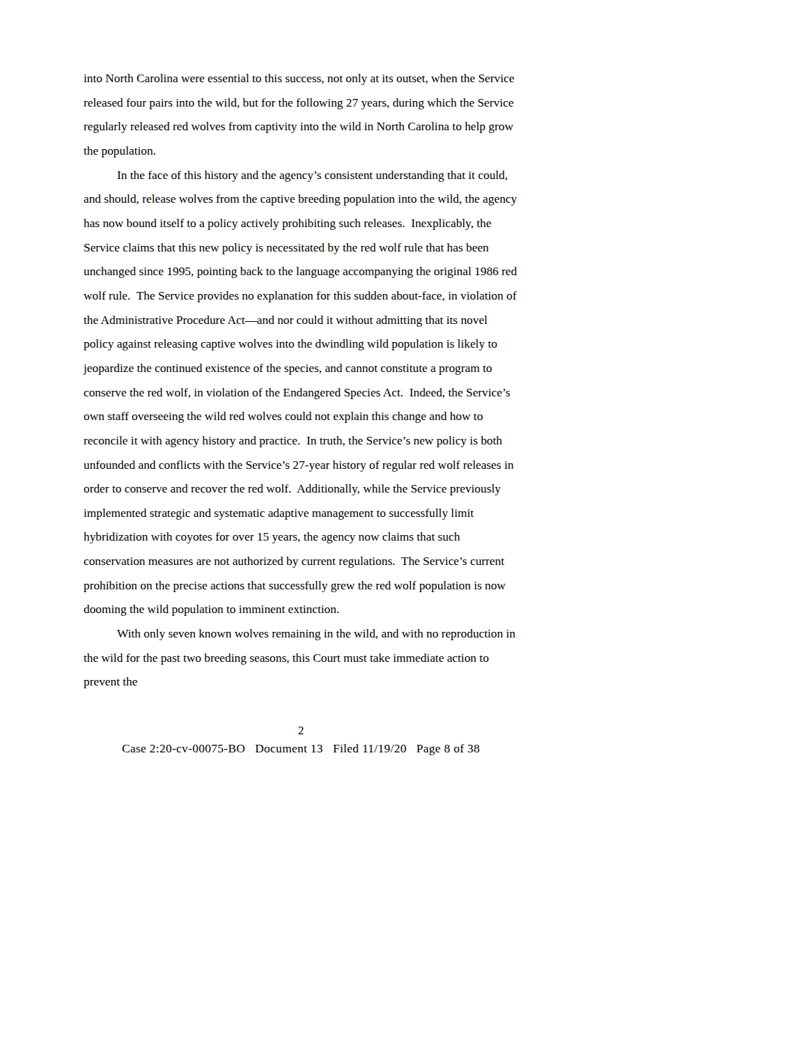into North Carolina were essential to this success, not only at its outset, when the Service released four pairs into the wild, but for the following 27 years, during which the Service regularly released red wolves from captivity into the wild in North Carolina to help grow the population.
In the face of this history and the agency’s consistent understanding that it could, and should, release wolves from the captive breeding population into the wild, the agency has now bound itself to a policy actively prohibiting such releases. Inexplicably, the Service claims that this new policy is necessitated by the red wolf rule that has been unchanged since 1995, pointing back to the language accompanying the original 1986 red wolf rule. The Service provides no explanation for this sudden about-face, in violation of the Administrative Procedure Act—and nor could it without admitting that its novel policy against releasing captive wolves into the dwindling wild population is likely to jeopardize the continued existence of the species, and cannot constitute a program to conserve the red wolf, in violation of the Endangered Species Act. Indeed, the Service’s own staff overseeing the wild red wolves could not explain this change and how to reconcile it with agency history and practice. In truth, the Service’s new policy is both unfounded and conflicts with the Service’s 27-year history of regular red wolf releases in order to conserve and recover the red wolf. Additionally, while the Service previously implemented strategic and systematic adaptive management to successfully limit hybridization with coyotes for over 15 years, the agency now claims that such conservation measures are not authorized by current regulations. The Service’s current prohibition on the precise actions that successfully grew the red wolf population is now dooming the wild population to imminent extinction.
With only seven known wolves remaining in the wild, and with no reproduction in the wild for the past two breeding seasons, this Court must take immediate action to prevent the
2
Case 2:20-cv-00075-BO Document 13 Filed 11/19/20 Page 8 of 38